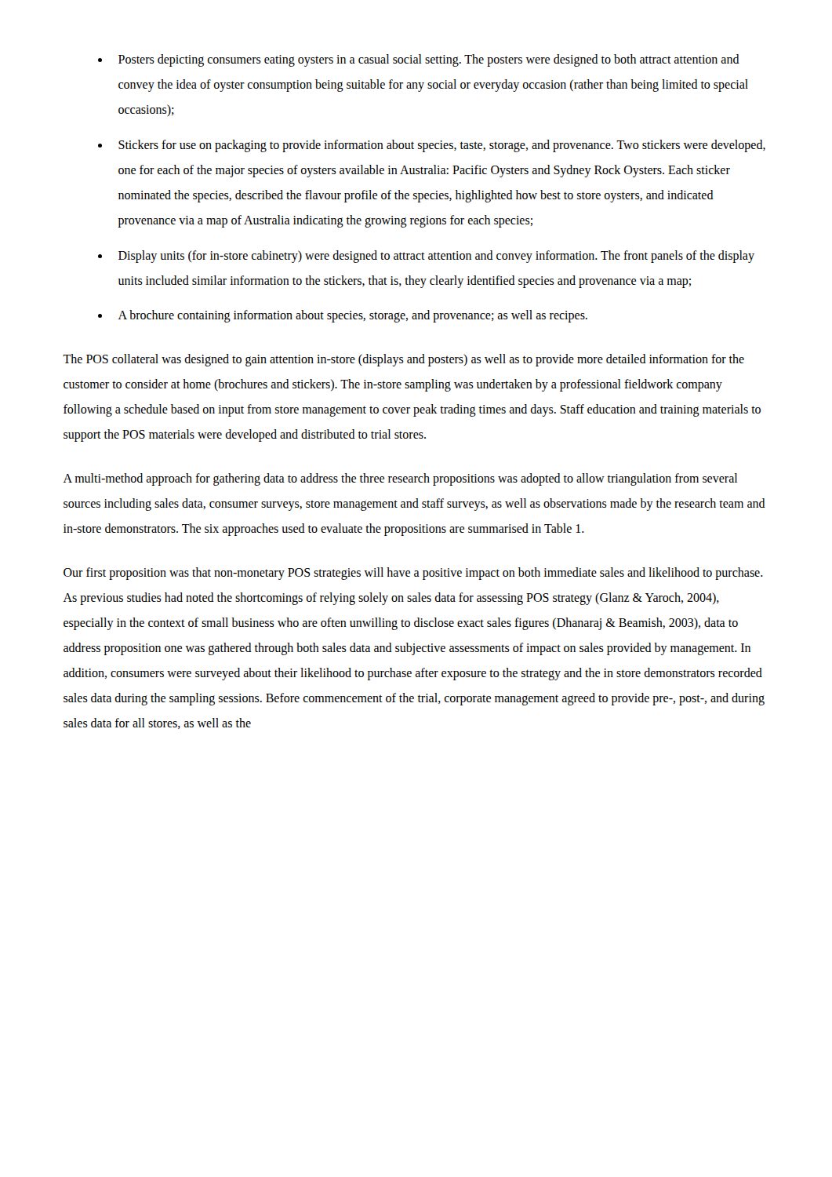Posters depicting consumers eating oysters in a casual social setting. The posters were designed to both attract attention and convey the idea of oyster consumption being suitable for any social or everyday occasion (rather than being limited to special occasions);
Stickers for use on packaging to provide information about species, taste, storage, and provenance. Two stickers were developed, one for each of the major species of oysters available in Australia: Pacific Oysters and Sydney Rock Oysters. Each sticker nominated the species, described the flavour profile of the species, highlighted how best to store oysters, and indicated provenance via a map of Australia indicating the growing regions for each species;
Display units (for in-store cabinetry) were designed to attract attention and convey information. The front panels of the display units included similar information to the stickers, that is, they clearly identified species and provenance via a map;
A brochure containing information about species, storage, and provenance; as well as recipes.
The POS collateral was designed to gain attention in-store (displays and posters) as well as to provide more detailed information for the customer to consider at home (brochures and stickers). The in-store sampling was undertaken by a professional fieldwork company following a schedule based on input from store management to cover peak trading times and days. Staff education and training materials to support the POS materials were developed and distributed to trial stores.
A multi-method approach for gathering data to address the three research propositions was adopted to allow triangulation from several sources including sales data, consumer surveys, store management and staff surveys, as well as observations made by the research team and in-store demonstrators. The six approaches used to evaluate the propositions are summarised in Table 1.
Our first proposition was that non-monetary POS strategies will have a positive impact on both immediate sales and likelihood to purchase. As previous studies had noted the shortcomings of relying solely on sales data for assessing POS strategy (Glanz & Yaroch, 2004), especially in the context of small business who are often unwilling to disclose exact sales figures (Dhanaraj & Beamish, 2003), data to address proposition one was gathered through both sales data and subjective assessments of impact on sales provided by management. In addition, consumers were surveyed about their likelihood to purchase after exposure to the strategy and the in store demonstrators recorded sales data during the sampling sessions. Before commencement of the trial, corporate management agreed to provide pre-, post-, and during sales data for all stores, as well as the